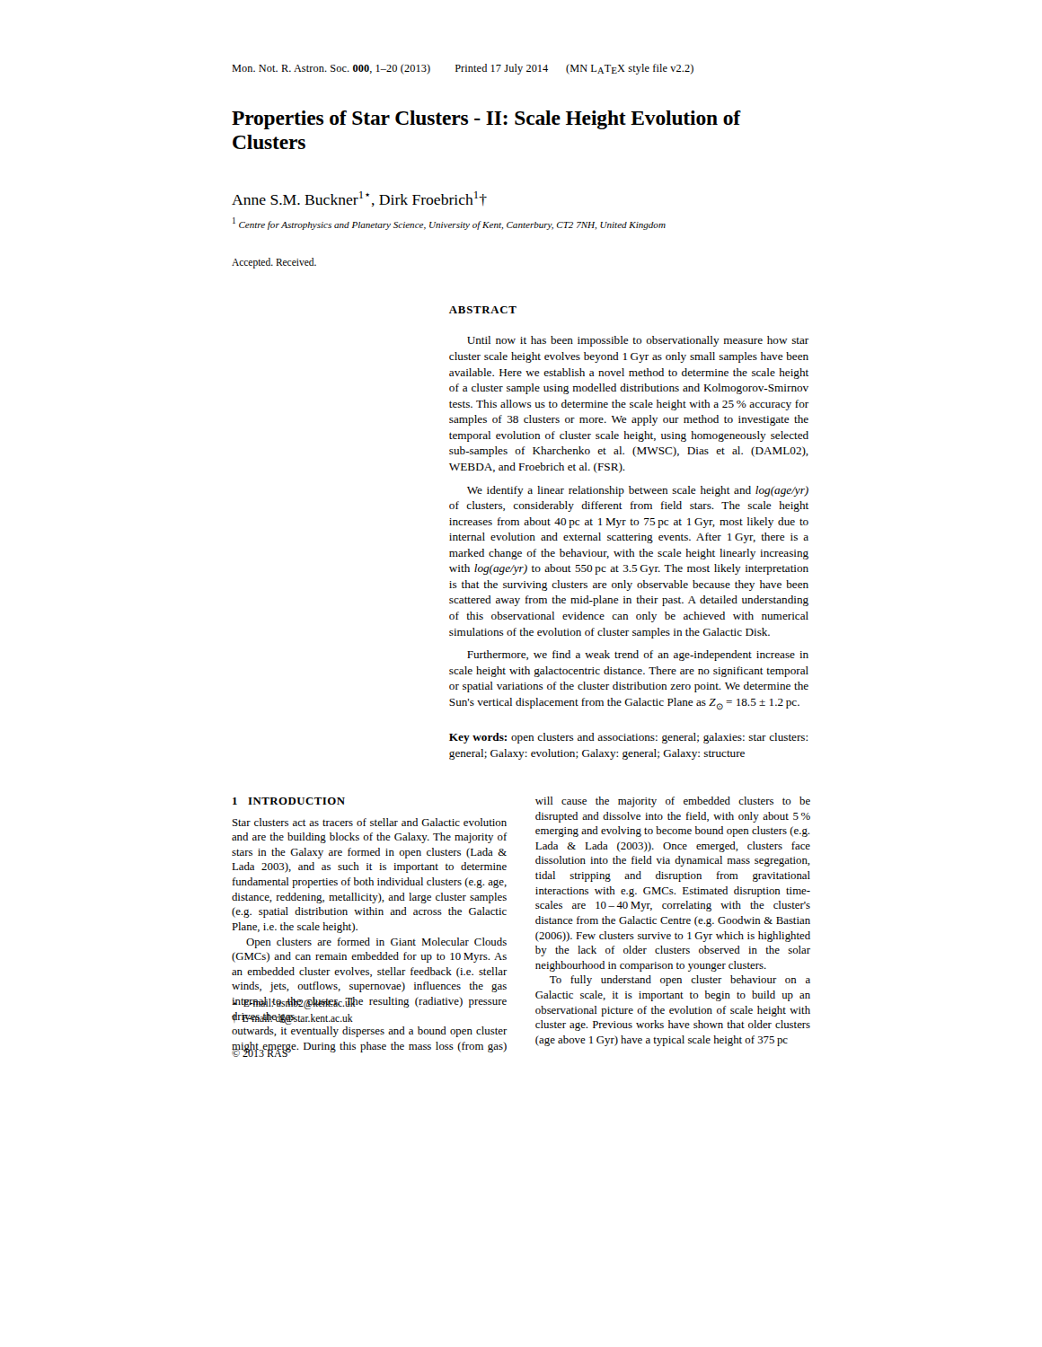Mon. Not. R. Astron. Soc. 000, 1–20 (2013) Printed 17 July 2014 (MN LATEX style file v2.2)
Properties of Star Clusters - II: Scale Height Evolution of Clusters
Anne S.M. Buckner1⋆, Dirk Froebrich1†
1 Centre for Astrophysics and Planetary Science, University of Kent, Canterbury, CT2 7NH, United Kingdom
Accepted. Received.
ABSTRACT
Until now it has been impossible to observationally measure how star cluster scale height evolves beyond 1 Gyr as only small samples have been available. Here we establish a novel method to determine the scale height of a cluster sample using modelled distributions and Kolmogorov-Smirnov tests. This allows us to determine the scale height with a 25 % accuracy for samples of 38 clusters or more. We apply our method to investigate the temporal evolution of cluster scale height, using homogeneously selected sub-samples of Kharchenko et al. (MWSC), Dias et al. (DAML02), WEBDA, and Froebrich et al. (FSR).
We identify a linear relationship between scale height and log(age/yr) of clusters, considerably different from field stars. The scale height increases from about 40 pc at 1 Myr to 75 pc at 1 Gyr, most likely due to internal evolution and external scattering events. After 1 Gyr, there is a marked change of the behaviour, with the scale height linearly increasing with log(age/yr) to about 550 pc at 3.5 Gyr. The most likely interpretation is that the surviving clusters are only observable because they have been scattered away from the mid-plane in their past. A detailed understanding of this observational evidence can only be achieved with numerical simulations of the evolution of cluster samples in the Galactic Disk.
Furthermore, we find a weak trend of an age-independent increase in scale height with galactocentric distance. There are no significant temporal or spatial variations of the cluster distribution zero point. We determine the Sun's vertical displacement from the Galactic Plane as Z⊙ = 18.5 ± 1.2 pc.
Key words: open clusters and associations: general; galaxies: star clusters: general; Galaxy: evolution; Galaxy: general; Galaxy: structure
1 INTRODUCTION
Star clusters act as tracers of stellar and Galactic evolution and are the building blocks of the Galaxy. The majority of stars in the Galaxy are formed in open clusters (Lada & Lada 2003), and as such it is important to determine fundamental properties of both individual clusters (e.g. age, distance, reddening, metallicity), and large cluster samples (e.g. spatial distribution within and across the Galactic Plane, i.e. the scale height).
Open clusters are formed in Giant Molecular Clouds (GMCs) and can remain embedded for up to 10 Myrs. As an embedded cluster evolves, stellar feedback (i.e. stellar winds, jets, outflows, supernovae) influences the gas internal to the cluster. The resulting (radiative) pressure drives the gas
outwards, it eventually disperses and a bound open cluster might emerge. During this phase the mass loss (from gas) will cause the majority of embedded clusters to be disrupted and dissolve into the field, with only about 5 % emerging and evolving to become bound open clusters (e.g. Lada & Lada (2003)). Once emerged, clusters face dissolution into the field via dynamical mass segregation, tidal stripping and disruption from gravitational interactions with e.g. GMCs. Estimated disruption time-scales are 10 – 40 Myr, correlating with the cluster's distance from the Galactic Centre (e.g. Goodwin & Bastian (2006)). Few clusters survive to 1 Gyr which is highlighted by the lack of older clusters observed in the solar neighbourhood in comparison to younger clusters.
To fully understand open cluster behaviour on a Galactic scale, it is important to begin to build up an observational picture of the evolution of scale height with cluster age. Previous works have shown that older clusters (age above 1 Gyr) have a typical scale height of 375 pc
⋆ E-mail: asmb2@kent.ac.uk
† E-mail: df@star.kent.ac.uk
© 2013 RAS